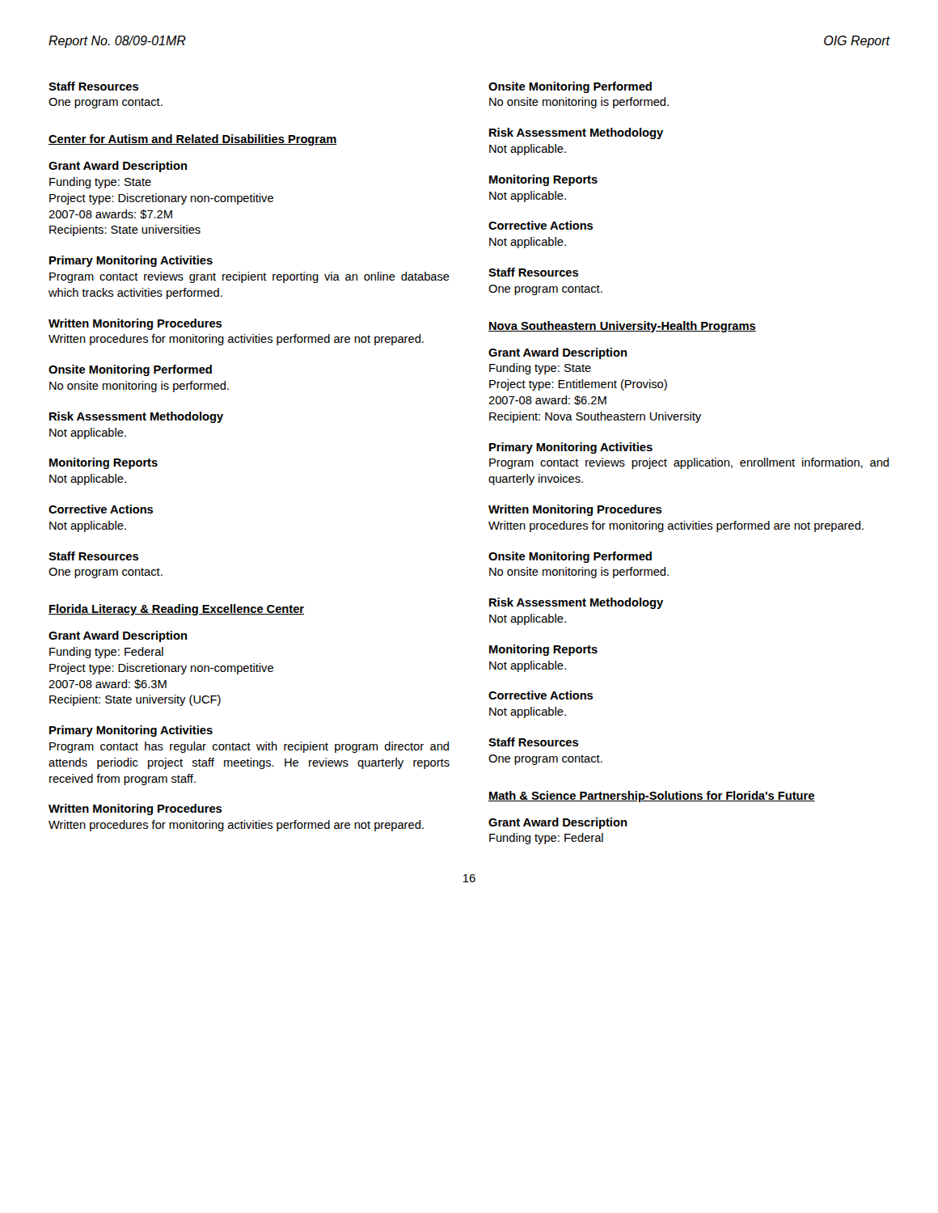Report No. 08/09-01MR OIG Report
Staff Resources
One program contact.
Center for Autism and Related Disabilities Program
Grant Award Description
Funding type: State
Project type: Discretionary non-competitive
2007-08 awards: $7.2M
Recipients: State universities
Primary Monitoring Activities
Program contact reviews grant recipient reporting via an online database which tracks activities performed.
Written Monitoring Procedures
Written procedures for monitoring activities performed are not prepared.
Onsite Monitoring Performed
No onsite monitoring is performed.
Risk Assessment Methodology
Not applicable.
Monitoring Reports
Not applicable.
Corrective Actions
Not applicable.
Staff Resources
One program contact.
Florida Literacy & Reading Excellence Center
Grant Award Description
Funding type: Federal
Project type: Discretionary non-competitive
2007-08 award: $6.3M
Recipient: State university (UCF)
Primary Monitoring Activities
Program contact has regular contact with recipient program director and attends periodic project staff meetings. He reviews quarterly reports received from program staff.
Written Monitoring Procedures
Written procedures for monitoring activities performed are not prepared.
Onsite Monitoring Performed
No onsite monitoring is performed.
Risk Assessment Methodology
Not applicable.
Monitoring Reports
Not applicable.
Corrective Actions
Not applicable.
Staff Resources
One program contact.
Nova Southeastern University-Health Programs
Grant Award Description
Funding type: State
Project type: Entitlement (Proviso)
2007-08 award: $6.2M
Recipient: Nova Southeastern University
Primary Monitoring Activities
Program contact reviews project application, enrollment information, and quarterly invoices.
Written Monitoring Procedures
Written procedures for monitoring activities performed are not prepared.
Onsite Monitoring Performed
No onsite monitoring is performed.
Risk Assessment Methodology
Not applicable.
Monitoring Reports
Not applicable.
Corrective Actions
Not applicable.
Staff Resources
One program contact.
Math & Science Partnership-Solutions for Florida's Future
Grant Award Description
Funding type: Federal
16